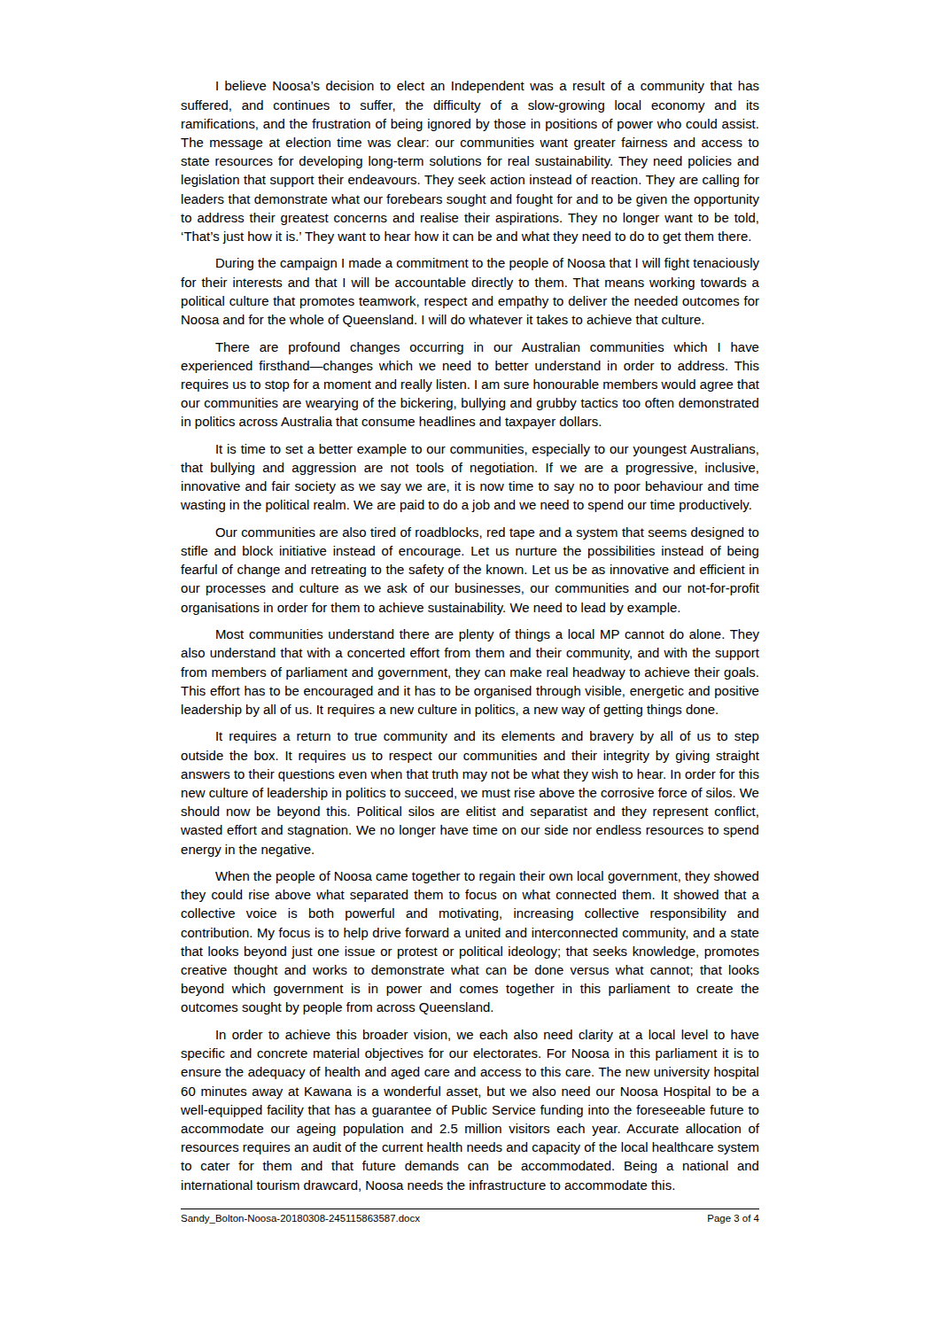I believe Noosa’s decision to elect an Independent was a result of a community that has suffered, and continues to suffer, the difficulty of a slow-growing local economy and its ramifications, and the frustration of being ignored by those in positions of power who could assist. The message at election time was clear: our communities want greater fairness and access to state resources for developing long-term solutions for real sustainability. They need policies and legislation that support their endeavours. They seek action instead of reaction. They are calling for leaders that demonstrate what our forebears sought and fought for and to be given the opportunity to address their greatest concerns and realise their aspirations. They no longer want to be told, ‘That’s just how it is.’ They want to hear how it can be and what they need to do to get them there.
During the campaign I made a commitment to the people of Noosa that I will fight tenaciously for their interests and that I will be accountable directly to them. That means working towards a political culture that promotes teamwork, respect and empathy to deliver the needed outcomes for Noosa and for the whole of Queensland. I will do whatever it takes to achieve that culture.
There are profound changes occurring in our Australian communities which I have experienced firsthand—changes which we need to better understand in order to address. This requires us to stop for a moment and really listen. I am sure honourable members would agree that our communities are wearying of the bickering, bullying and grubby tactics too often demonstrated in politics across Australia that consume headlines and taxpayer dollars.
It is time to set a better example to our communities, especially to our youngest Australians, that bullying and aggression are not tools of negotiation. If we are a progressive, inclusive, innovative and fair society as we say we are, it is now time to say no to poor behaviour and time wasting in the political realm. We are paid to do a job and we need to spend our time productively.
Our communities are also tired of roadblocks, red tape and a system that seems designed to stifle and block initiative instead of encourage. Let us nurture the possibilities instead of being fearful of change and retreating to the safety of the known. Let us be as innovative and efficient in our processes and culture as we ask of our businesses, our communities and our not-for-profit organisations in order for them to achieve sustainability. We need to lead by example.
Most communities understand there are plenty of things a local MP cannot do alone. They also understand that with a concerted effort from them and their community, and with the support from members of parliament and government, they can make real headway to achieve their goals. This effort has to be encouraged and it has to be organised through visible, energetic and positive leadership by all of us. It requires a new culture in politics, a new way of getting things done.
It requires a return to true community and its elements and bravery by all of us to step outside the box. It requires us to respect our communities and their integrity by giving straight answers to their questions even when that truth may not be what they wish to hear. In order for this new culture of leadership in politics to succeed, we must rise above the corrosive force of silos. We should now be beyond this. Political silos are elitist and separatist and they represent conflict, wasted effort and stagnation. We no longer have time on our side nor endless resources to spend energy in the negative.
When the people of Noosa came together to regain their own local government, they showed they could rise above what separated them to focus on what connected them. It showed that a collective voice is both powerful and motivating, increasing collective responsibility and contribution. My focus is to help drive forward a united and interconnected community, and a state that looks beyond just one issue or protest or political ideology; that seeks knowledge, promotes creative thought and works to demonstrate what can be done versus what cannot; that looks beyond which government is in power and comes together in this parliament to create the outcomes sought by people from across Queensland.
In order to achieve this broader vision, we each also need clarity at a local level to have specific and concrete material objectives for our electorates. For Noosa in this parliament it is to ensure the adequacy of health and aged care and access to this care. The new university hospital 60 minutes away at Kawana is a wonderful asset, but we also need our Noosa Hospital to be a well-equipped facility that has a guarantee of Public Service funding into the foreseeable future to accommodate our ageing population and 2.5 million visitors each year. Accurate allocation of resources requires an audit of the current health needs and capacity of the local healthcare system to cater for them and that future demands can be accommodated. Being a national and international tourism drawcard, Noosa needs the infrastructure to accommodate this.
Sandy_Bolton-Noosa-20180308-245115863587.docx Page 3 of 4